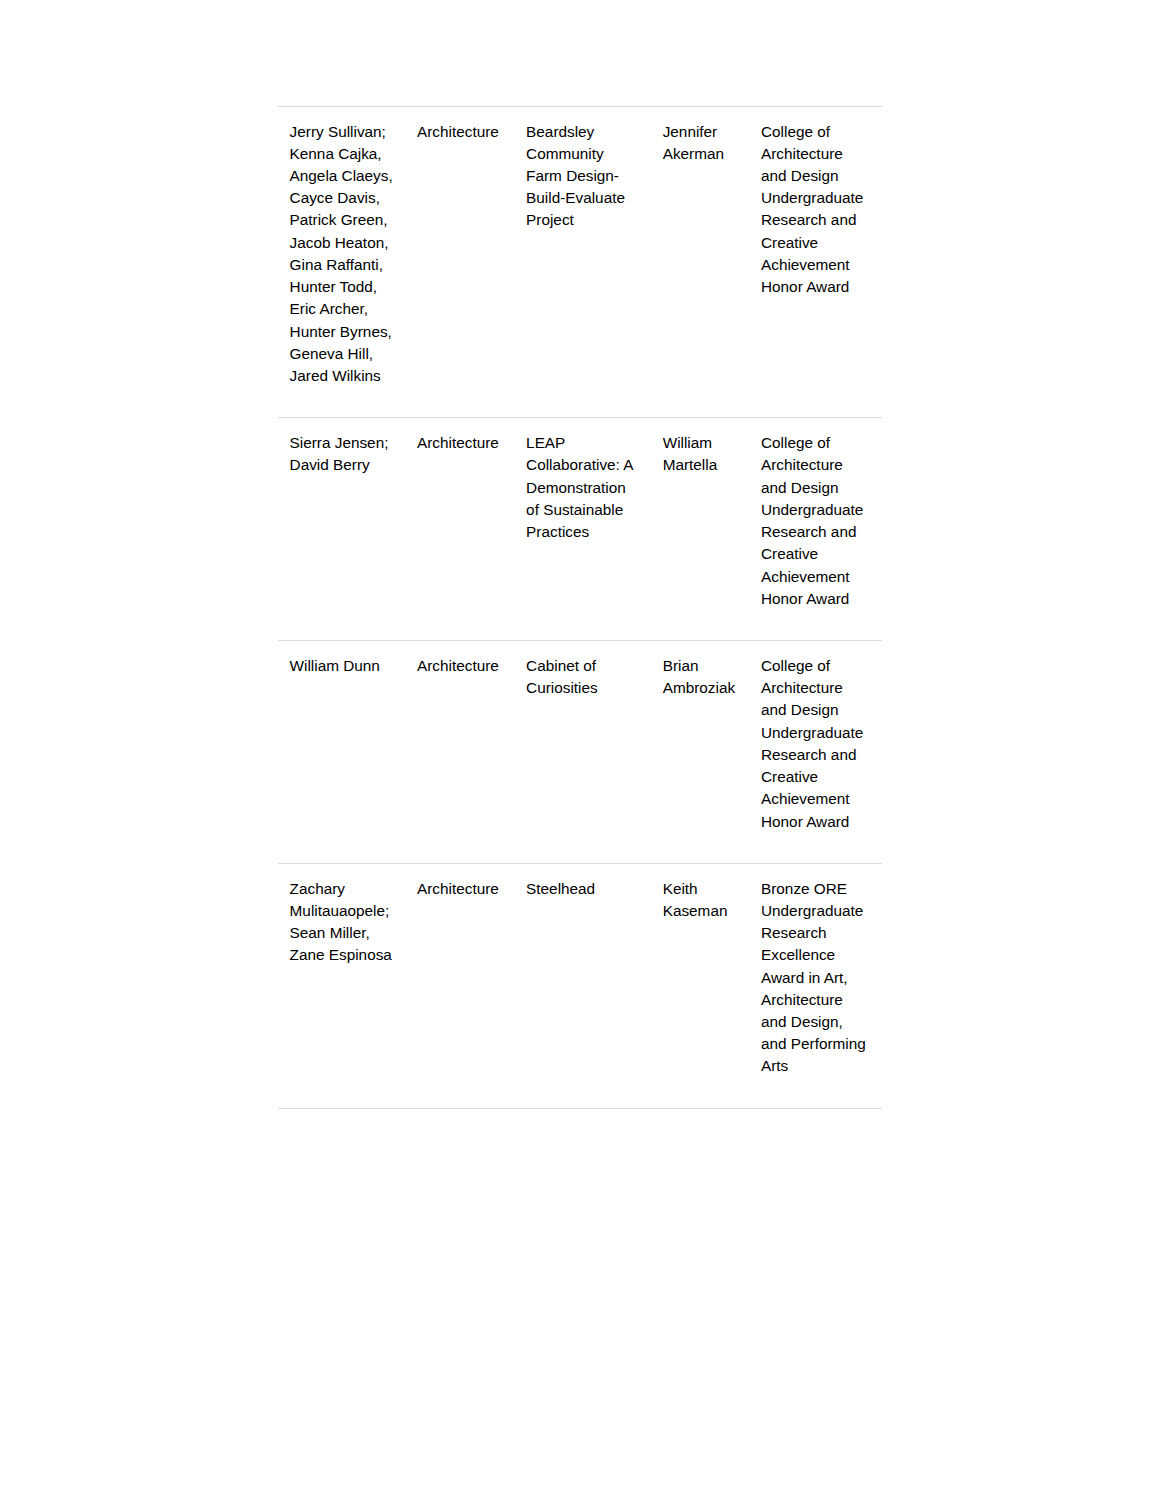| Jerry Sullivan; Kenna Cajka, Angela Claeys, Cayce Davis, Patrick Green, Jacob Heaton, Gina Raffanti, Hunter Todd, Eric Archer, Hunter Byrnes, Geneva Hill, Jared Wilkins | Architecture | Beardsley Community Farm Design-Build-Evaluate Project | Jennifer Akerman | College of Architecture and Design Undergraduate Research and Creative Achievement Honor Award |
| Sierra Jensen; David Berry | Architecture | LEAP Collaborative: A Demonstration of Sustainable Practices | William Martella | College of Architecture and Design Undergraduate Research and Creative Achievement Honor Award |
| William Dunn | Architecture | Cabinet of Curiosities | Brian Ambroziak | College of Architecture and Design Undergraduate Research and Creative Achievement Honor Award |
| Zachary Mulitauaopele; Sean Miller, Zane Espinosa | Architecture | Steelhead | Keith Kaseman | Bronze ORE Undergraduate Research Excellence Award in Art, Architecture and Design, and Performing Arts |